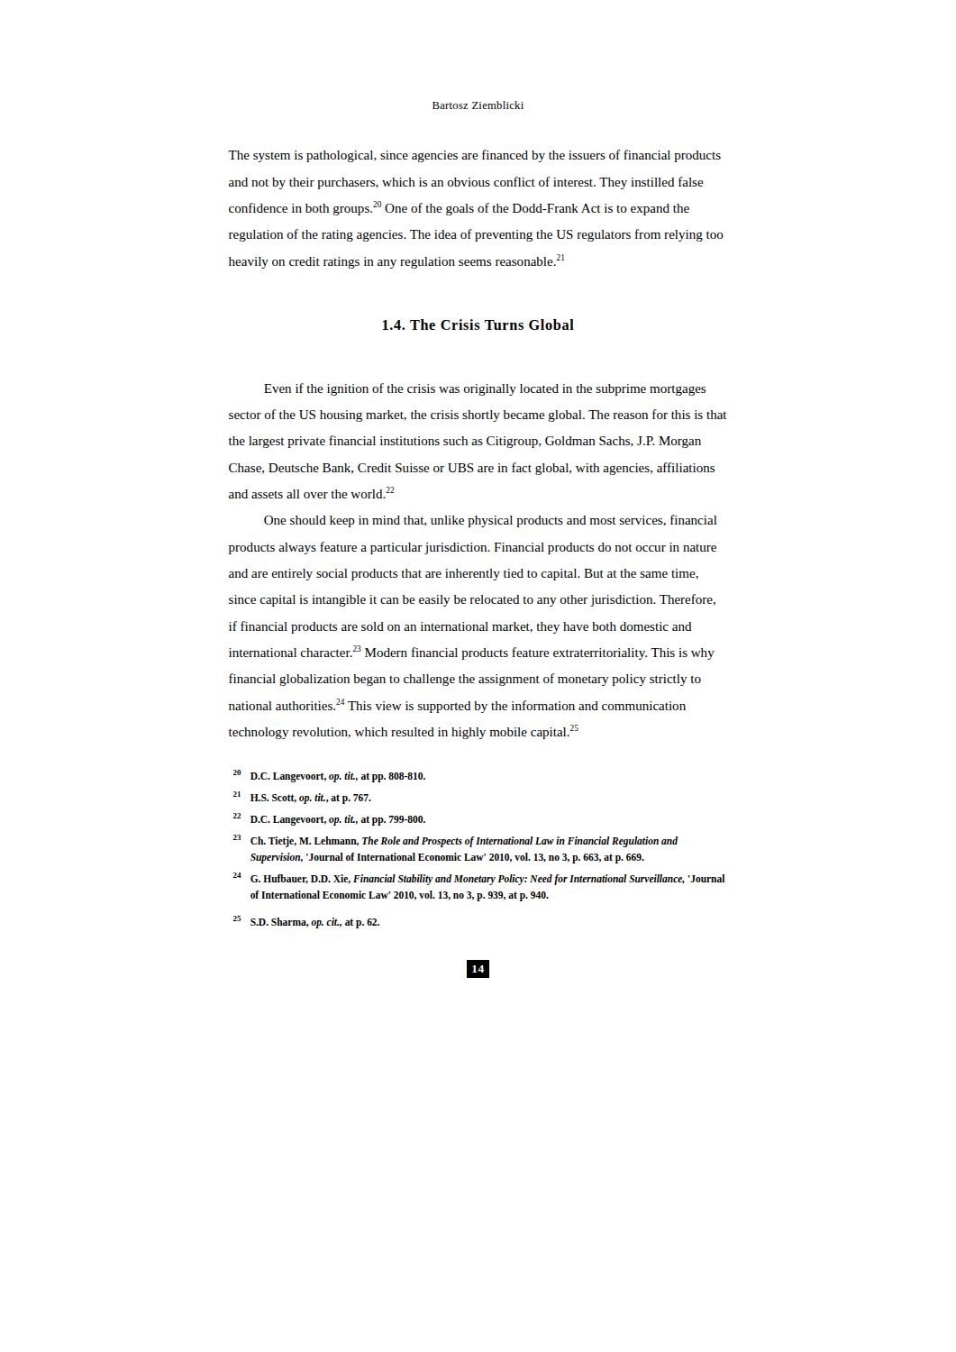Bartosz Ziemblicki
The system is pathological, since agencies are financed by the issuers of financial products and not by their purchasers, which is an obvious conflict of interest. They instilled false confidence in both groups.20 One of the goals of the Dodd-Frank Act is to expand the regulation of the rating agencies. The idea of preventing the US regulators from relying too heavily on credit ratings in any regulation seems reasonable.21
1.4. The Crisis Turns Global
Even if the ignition of the crisis was originally located in the subprime mortgages sector of the US housing market, the crisis shortly became global. The reason for this is that the largest private financial institutions such as Citigroup, Goldman Sachs, J.P. Morgan Chase, Deutsche Bank, Credit Suisse or UBS are in fact global, with agencies, affiliations and assets all over the world.22
One should keep in mind that, unlike physical products and most services, financial products always feature a particular jurisdiction. Financial products do not occur in nature and are entirely social products that are inherently tied to capital. But at the same time, since capital is intangible it can be easily be relocated to any other jurisdiction. Therefore, if financial products are sold on an international market, they have both domestic and international character.23 Modern financial products feature extraterritoriality. This is why financial globalization began to challenge the assignment of monetary policy strictly to national authorities.24 This view is supported by the information and communication technology revolution, which resulted in highly mobile capital.25
20 D.C. Langevoort, op. tit., at pp. 808-810.
21 H.S. Scott, op. tit., at p. 767.
22 D.C. Langevoort, op. tit., at pp. 799-800.
23 Ch. Tietje, M. Lehmann, The Role and Prospects of International Law in Financial Regulation and Supervision, 'Journal of International Economic Law' 2010, vol. 13, no 3, p. 663, at p. 669.
24 G. Hufbauer, D.D. Xie, Financial Stability and Monetary Policy: Need for International Surveillance, 'Journal of International Economic Law' 2010, vol. 13, no 3, p. 939, at p. 940.
25 S.D. Sharma, op. cit., at p. 62.
14